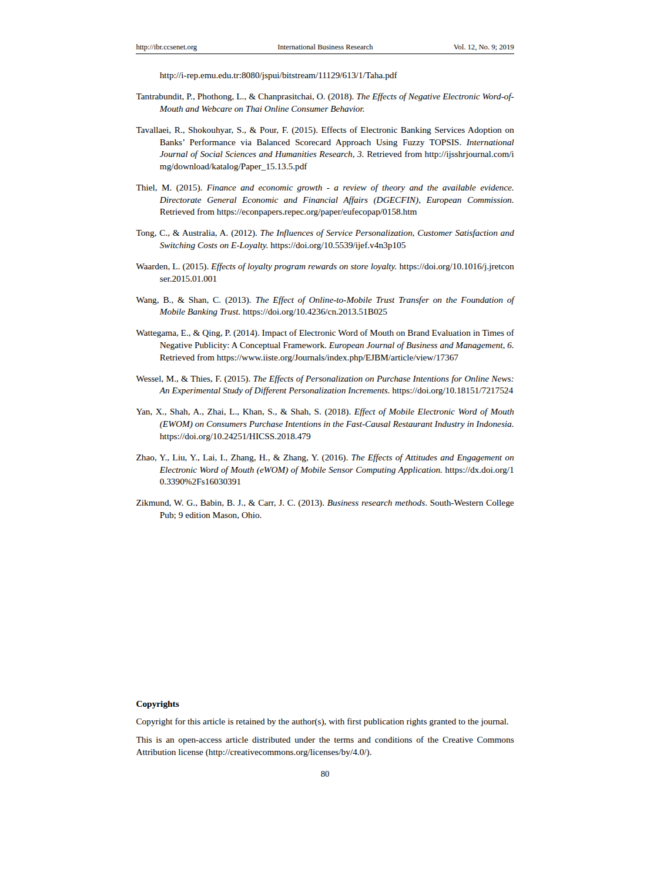http://ibr.ccsenet.org International Business Research Vol. 12, No. 9; 2019
http://i-rep.emu.edu.tr:8080/jspui/bitstream/11129/613/1/Taha.pdf
Tantrabundit, P., Phothong, L., & Chanprasitchai, O. (2018). The Effects of Negative Electronic Word-of-Mouth and Webcare on Thai Online Consumer Behavior.
Tavallaei, R., Shokouhyar, S., & Pour, F. (2015). Effects of Electronic Banking Services Adoption on Banks’ Performance via Balanced Scorecard Approach Using Fuzzy TOPSIS. International Journal of Social Sciences and Humanities Research, 3. Retrieved from http://ijsshrjournal.com/img/download/katalog/Paper_15.13.5.pdf
Thiel, M. (2015). Finance and economic growth - a review of theory and the available evidence. Directorate General Economic and Financial Affairs (DGECFIN), European Commission. Retrieved from https://econpapers.repec.org/paper/eufecopap/0158.htm
Tong, C., & Australia, A. (2012). The Influences of Service Personalization, Customer Satisfaction and Switching Costs on E-Loyalty. https://doi.org/10.5539/ijef.v4n3p105
Waarden, L. (2015). Effects of loyalty program rewards on store loyalty. https://doi.org/10.1016/j.jretconser.2015.01.001
Wang, B., & Shan, C. (2013). The Effect of Online-to-Mobile Trust Transfer on the Foundation of Mobile Banking Trust. https://doi.org/10.4236/cn.2013.51B025
Wattegama, E., & Qing, P. (2014). Impact of Electronic Word of Mouth on Brand Evaluation in Times of Negative Publicity: A Conceptual Framework. European Journal of Business and Management, 6. Retrieved from https://www.iiste.org/Journals/index.php/EJBM/article/view/17367
Wessel, M., & Thies, F. (2015). The Effects of Personalization on Purchase Intentions for Online News: An Experimental Study of Different Personalization Increments. https://doi.org/10.18151/7217524
Yan, X., Shah, A., Zhai, L., Khan, S., & Shah, S. (2018). Effect of Mobile Electronic Word of Mouth (EWOM) on Consumers Purchase Intentions in the Fast-Causal Restaurant Industry in Indonesia. https://doi.org/10.24251/HICSS.2018.479
Zhao, Y., Liu, Y., Lai, I., Zhang, H., & Zhang, Y. (2016). The Effects of Attitudes and Engagement on Electronic Word of Mouth (eWOM) of Mobile Sensor Computing Application. https://dx.doi.org/10.3390%2Fs16030391
Zikmund, W. G., Babin, B. J., & Carr, J. C. (2013). Business research methods. South-Western College Pub; 9 edition Mason, Ohio.
Copyrights
Copyright for this article is retained by the author(s), with first publication rights granted to the journal.
This is an open-access article distributed under the terms and conditions of the Creative Commons Attribution license (http://creativecommons.org/licenses/by/4.0/).
80